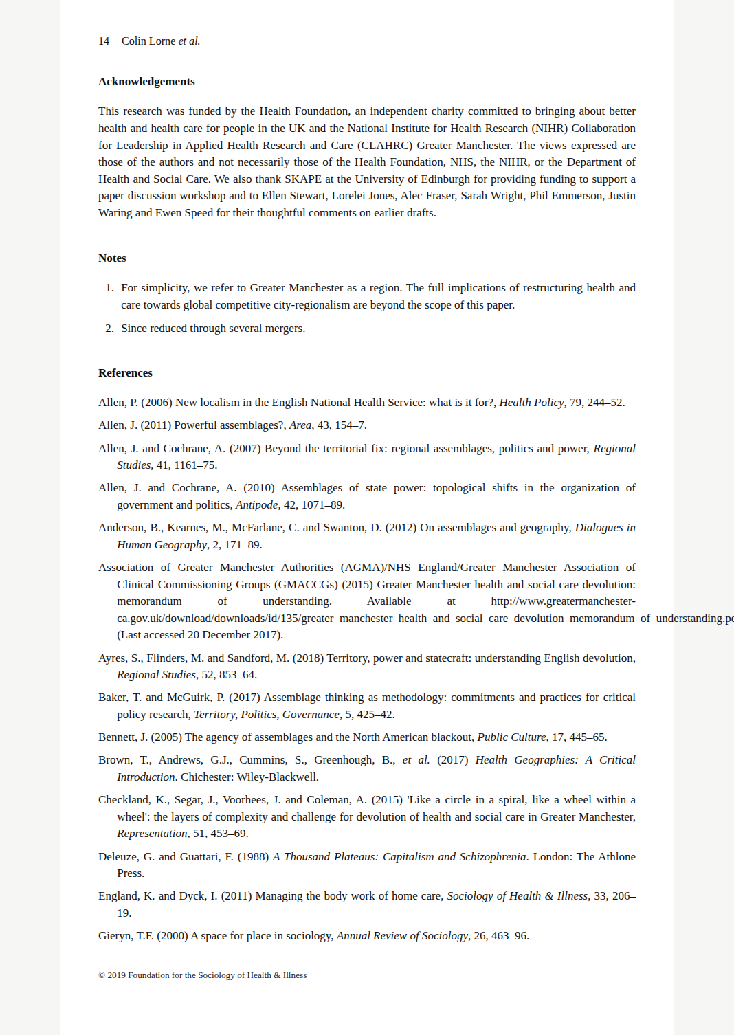14 Colin Lorne et al.
Acknowledgements
This research was funded by the Health Foundation, an independent charity committed to bringing about better health and health care for people in the UK and the National Institute for Health Research (NIHR) Collaboration for Leadership in Applied Health Research and Care (CLAHRC) Greater Manchester. The views expressed are those of the authors and not necessarily those of the Health Foundation, NHS, the NIHR, or the Department of Health and Social Care. We also thank SKAPE at the University of Edinburgh for providing funding to support a paper discussion workshop and to Ellen Stewart, Lorelei Jones, Alec Fraser, Sarah Wright, Phil Emmerson, Justin Waring and Ewen Speed for their thoughtful comments on earlier drafts.
Notes
For simplicity, we refer to Greater Manchester as a region. The full implications of restructuring health and care towards global competitive city-regionalism are beyond the scope of this paper.
Since reduced through several mergers.
References
Allen, P. (2006) New localism in the English National Health Service: what is it for?, Health Policy, 79, 244–52.
Allen, J. (2011) Powerful assemblages?, Area, 43, 154–7.
Allen, J. and Cochrane, A. (2007) Beyond the territorial fix: regional assemblages, politics and power, Regional Studies, 41, 1161–75.
Allen, J. and Cochrane, A. (2010) Assemblages of state power: topological shifts in the organization of government and politics, Antipode, 42, 1071–89.
Anderson, B., Kearnes, M., McFarlane, C. and Swanton, D. (2012) On assemblages and geography, Dialogues in Human Geography, 2, 171–89.
Association of Greater Manchester Authorities (AGMA)/NHS England/Greater Manchester Association of Clinical Commissioning Groups (GMACCGs) (2015) Greater Manchester health and social care devolution: memorandum of understanding. Available at http://www.greatermanchester-ca.gov.uk/download/downloads/id/135/greater_manchester_health_and_social_care_devolution_memorandum_of_understanding.pdf (Last accessed 20 December 2017).
Ayres, S., Flinders, M. and Sandford, M. (2018) Territory, power and statecraft: understanding English devolution, Regional Studies, 52, 853–64.
Baker, T. and McGuirk, P. (2017) Assemblage thinking as methodology: commitments and practices for critical policy research, Territory, Politics, Governance, 5, 425–42.
Bennett, J. (2005) The agency of assemblages and the North American blackout, Public Culture, 17, 445–65.
Brown, T., Andrews, G.J., Cummins, S., Greenhough, B., et al. (2017) Health Geographies: A Critical Introduction. Chichester: Wiley-Blackwell.
Checkland, K., Segar, J., Voorhees, J. and Coleman, A. (2015) 'Like a circle in a spiral, like a wheel within a wheel': the layers of complexity and challenge for devolution of health and social care in Greater Manchester, Representation, 51, 453–69.
Deleuze, G. and Guattari, F. (1988) A Thousand Plateaus: Capitalism and Schizophrenia. London: The Athlone Press.
England, K. and Dyck, I. (2011) Managing the body work of home care, Sociology of Health & Illness, 33, 206–19.
Gieryn, T.F. (2000) A space for place in sociology, Annual Review of Sociology, 26, 463–96.
© 2019 Foundation for the Sociology of Health & Illness